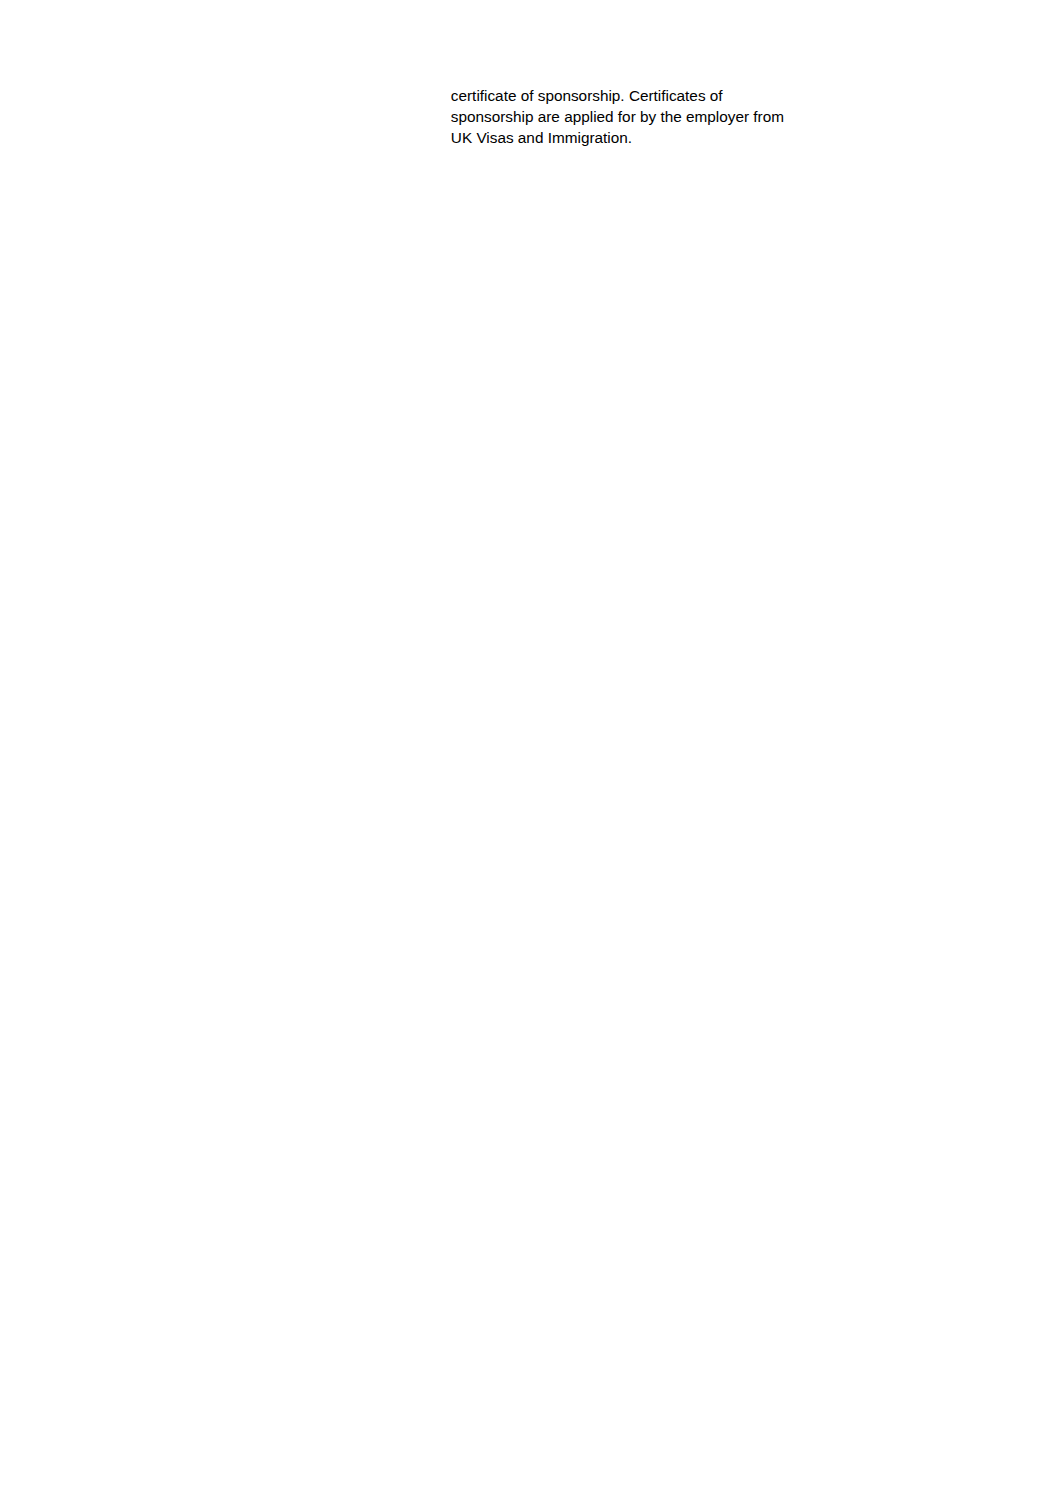certificate of sponsorship. Certificates of sponsorship are applied for by the employer from UK Visas and Immigration.